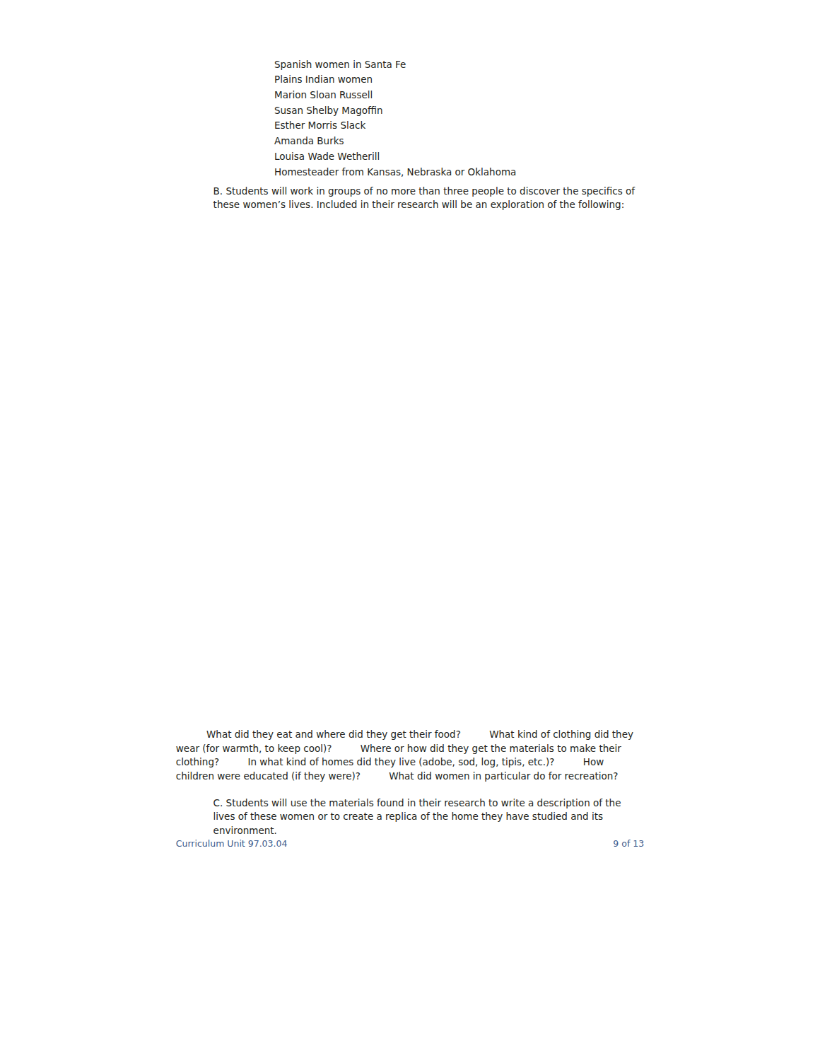Spanish women in Santa Fe
Plains Indian women
Marion Sloan Russell
Susan Shelby Magoffin
Esther Morris Slack
Amanda Burks
Louisa Wade Wetherill
Homesteader from Kansas, Nebraska or Oklahoma
B. Students will work in groups of no more than three people to discover the specifics of these women’s lives. Included in their research will be an exploration of the following:
What did they eat and where did they get their food? What kind of clothing did they wear (for warmth, to keep cool)? Where or how did they get the materials to make their clothing? In what kind of homes did they live (adobe, sod, log, tipis, etc.)? How children were educated (if they were)? What did women in particular do for recreation?
C. Students will use the materials found in their research to write a description of the lives of these women or to create a replica of the home they have studied and its environment.
Curriculum Unit 97.03.04 9 of 13